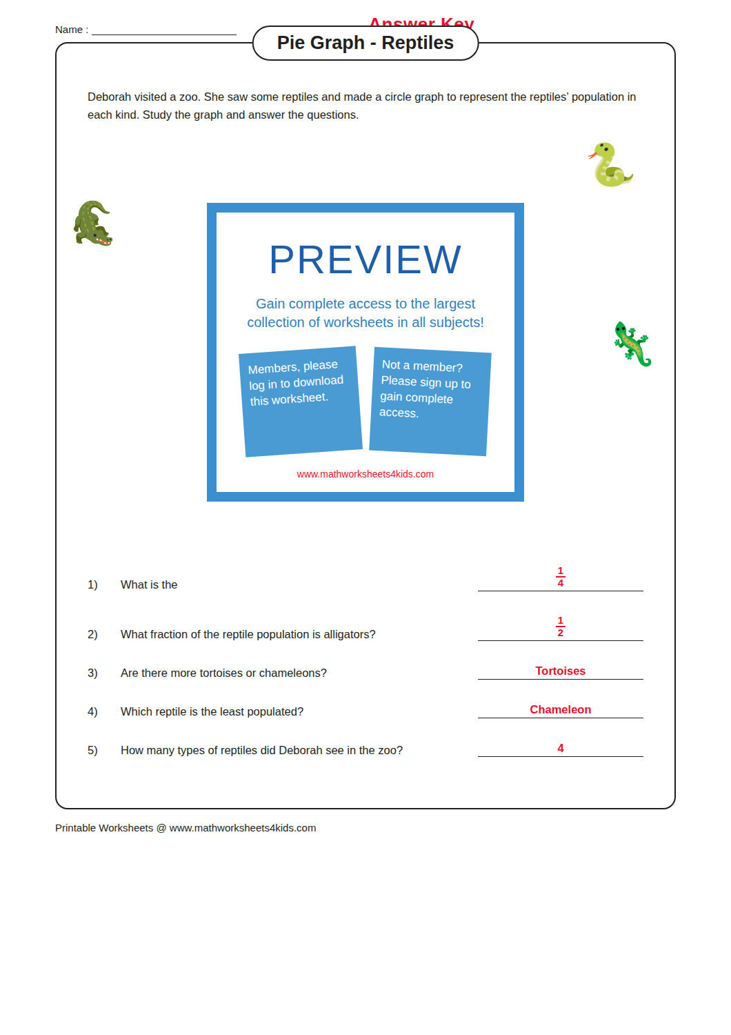Name :
Answer Key
Pie Graph - Reptiles
Deborah visited a zoo. She saw some reptiles and made a circle graph to represent the reptiles’ population in each kind. Study the graph and answer the questions.
🐊 🐍 🦎
PREVIEW
Gain complete access to the largest
collection of worksheets in all subjects!
Members, please log in to download this worksheet.
Not a member? Please sign up to gain complete access.
www.mathworksheets4kids.com
What is the fraction of the reptile population that is snakes? 14
What fraction of the reptile population is alligators? 12
Are there more tortoises or chameleons? Tortoises
Which reptile is the least populated? Chameleon
How many types of reptiles did Deborah see in the zoo? 4
Printable Worksheets @ www.mathworksheets4kids.com